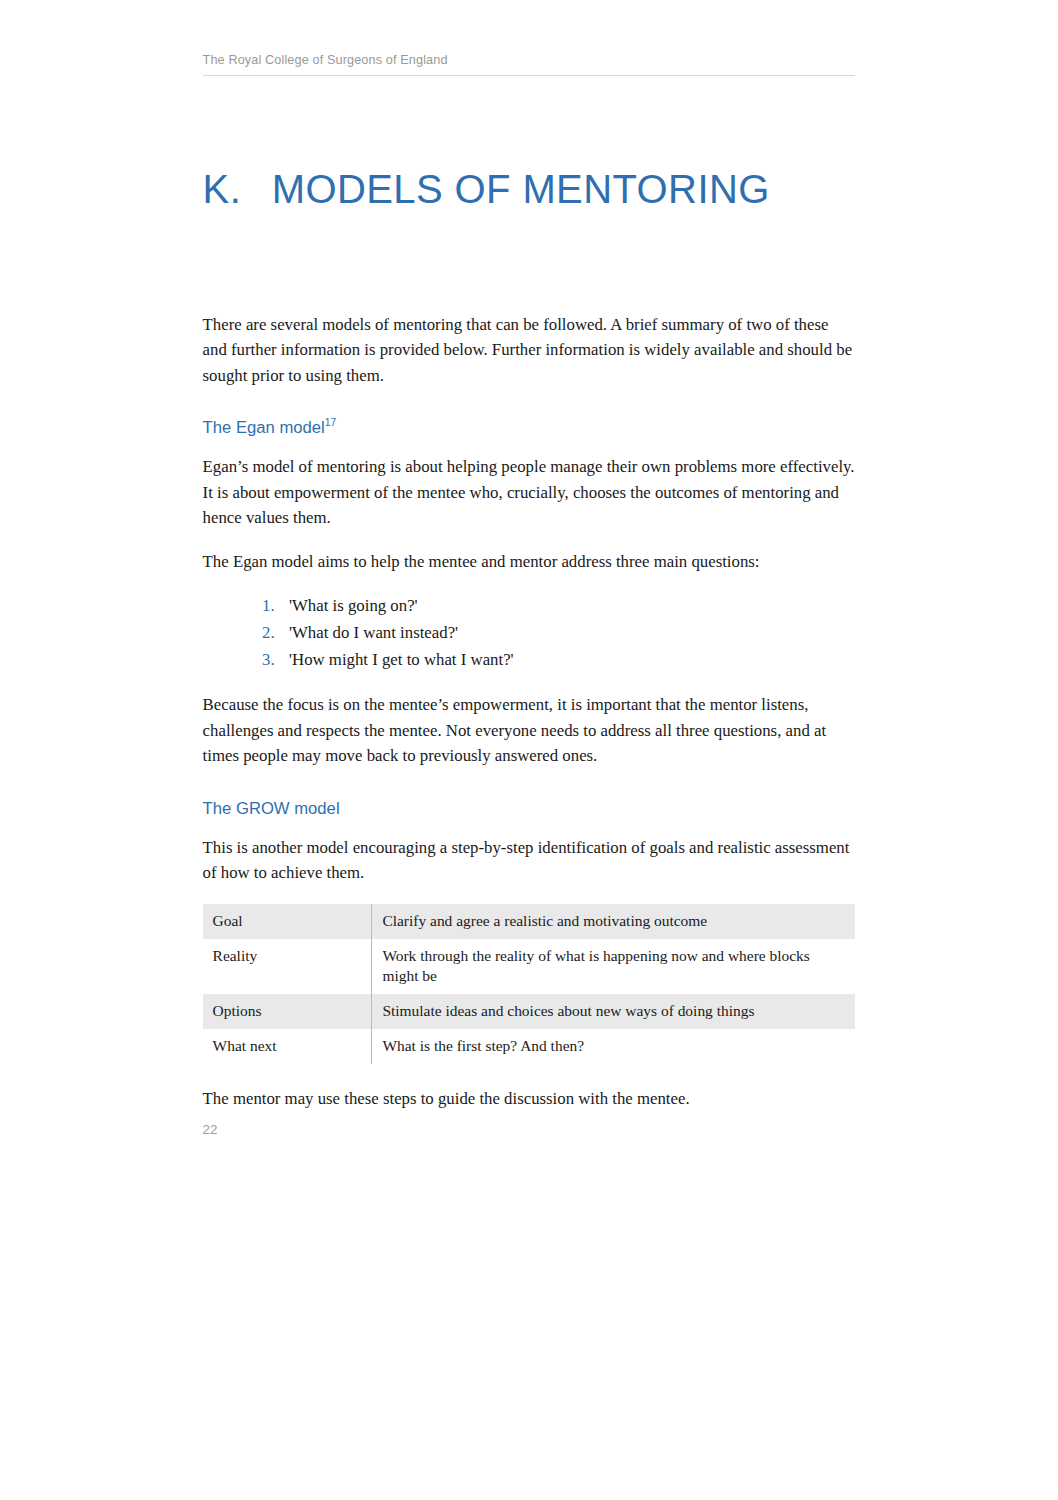The Royal College of Surgeons of England
K. MODELS OF MENTORING
There are several models of mentoring that can be followed. A brief summary of two of these and further information is provided below. Further information is widely available and should be sought prior to using them.
The Egan model17
Egan’s model of mentoring is about helping people manage their own problems more effectively. It is about empowerment of the mentee who, crucially, chooses the outcomes of mentoring and hence values them.
The Egan model aims to help the mentee and mentor address three main questions:
'What is going on?'
'What do I want instead?'
'How might I get to what I want?'
Because the focus is on the mentee’s empowerment, it is important that the mentor listens, challenges and respects the mentee. Not everyone needs to address all three questions, and at times people may move back to previously answered ones.
The GROW model
This is another model encouraging a step-by-step identification of goals and realistic assessment of how to achieve them.
| Goal | Clarify and agree a realistic and motivating outcome |
| Reality | Work through the reality of what is happening now and where blocks might be |
| Options | Stimulate ideas and choices about new ways of doing things |
| What next | What is the first step? And then? |
The mentor may use these steps to guide the discussion with the mentee.
22